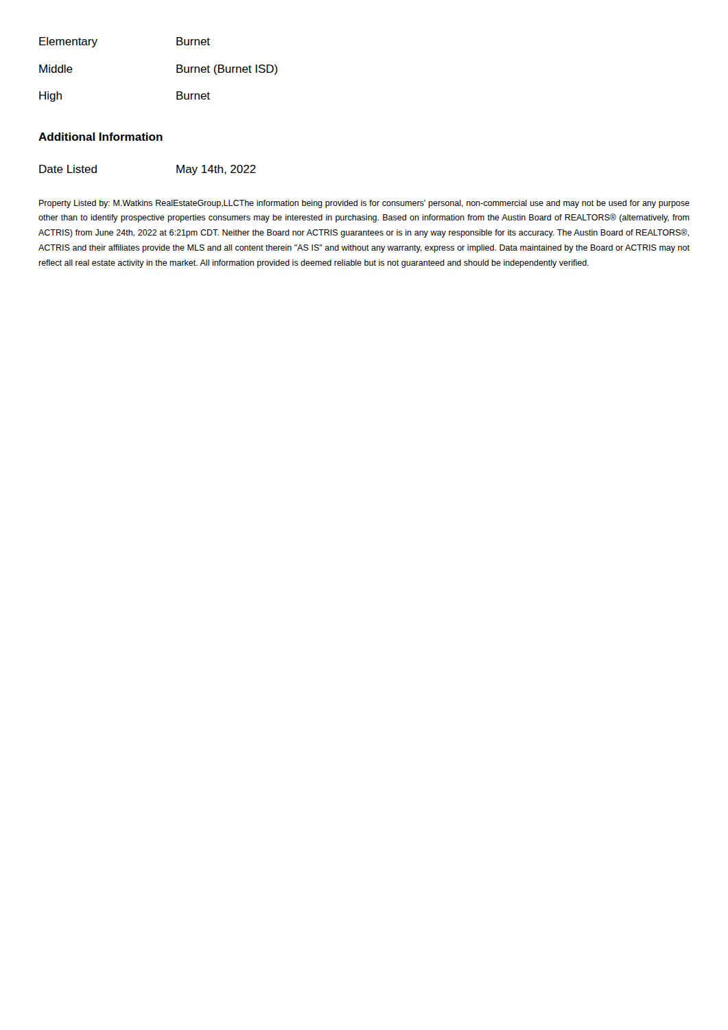Elementary
Burnet
Middle
Burnet (Burnet ISD)
High
Burnet
Additional Information
Date Listed
May 14th, 2022
Property Listed by: M.Watkins RealEstateGroup,LLCThe information being provided is for consumers' personal, non-commercial use and may not be used for any purpose other than to identify prospective properties consumers may be interested in purchasing. Based on information from the Austin Board of REALTORS® (alternatively, from ACTRIS) from June 24th, 2022 at 6:21pm CDT. Neither the Board nor ACTRIS guarantees or is in any way responsible for its accuracy. The Austin Board of REALTORS®, ACTRIS and their affiliates provide the MLS and all content therein "AS IS" and without any warranty, express or implied. Data maintained by the Board or ACTRIS may not reflect all real estate activity in the market. All information provided is deemed reliable but is not guaranteed and should be independently verified.